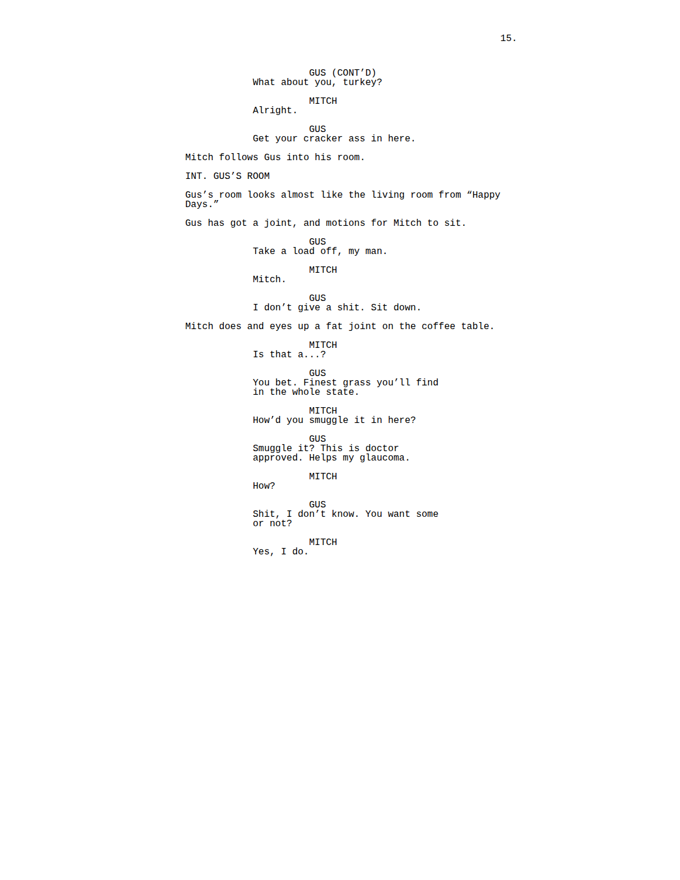15.
Gus (CONT’D)
What about you, turkey?
Mitch
Alright.
Gus
Get your cracker ass in here.
Mitch follows Gus into his room.
INT. GUS’S ROOM
Gus’s room looks almost like the living room from “Happy Days.”
Gus has got a joint, and motions for Mitch to sit.
Gus
Take a load off, my man.
Mitch
Mitch.
Gus
I don’t give a shit. Sit down.
Mitch does and eyes up a fat joint on the coffee table.
Mitch
Is that a...?
Gus
You bet. Finest grass you’ll find in the whole state.
Mitch
How’d you smuggle it in here?
Gus
Smuggle it? This is doctor approved. Helps my glaucoma.
Mitch
How?
Gus
Shit, I don’t know. You want some or not?
Mitch
Yes, I do.